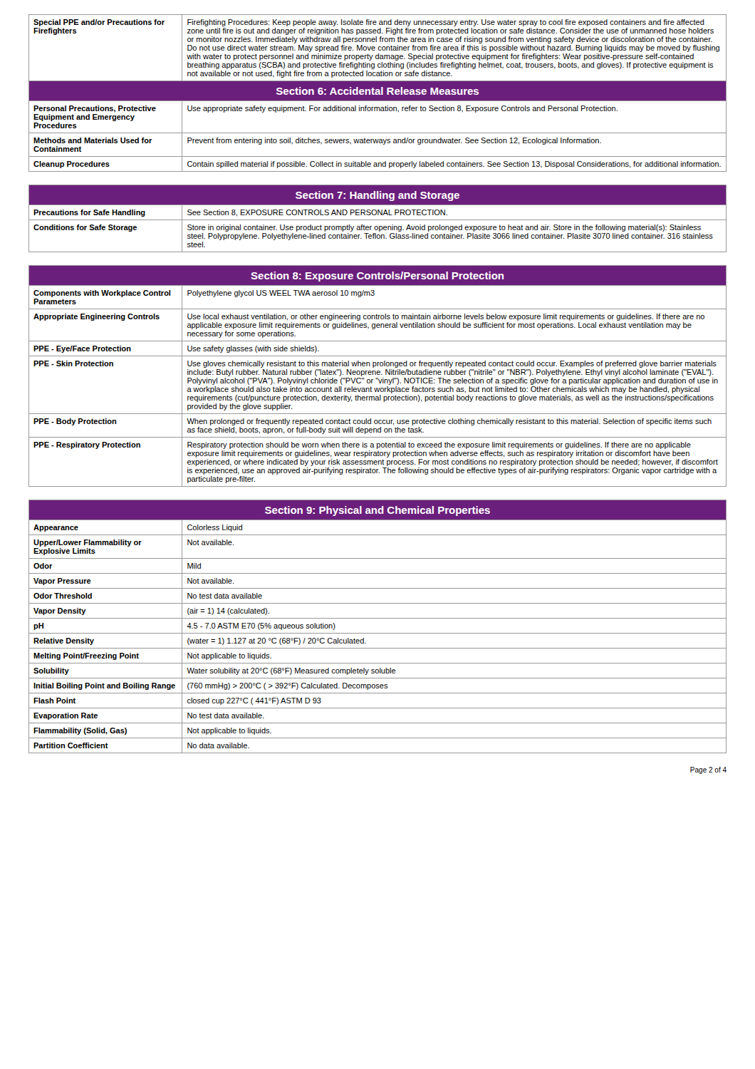| Special PPE and/or Precautions for Firefighters | Firefighting Procedures: Keep people away. Isolate fire and deny unnecessary entry. Use water spray to cool fire exposed containers and fire affected zone until fire is out and danger of reignition has passed. Fight fire from protected location or safe distance. Consider the use of unmanned hose holders or monitor nozzles. Immediately withdraw all personnel from the area in case of rising sound from venting safety device or discoloration of the container. Do not use direct water stream. May spread fire. Move container from fire area if this is possible without hazard. Burning liquids may be moved by flushing with water to protect personnel and minimize property damage. Special protective equipment for firefighters: Wear positive-pressure self-contained breathing apparatus (SCBA) and protective firefighting clothing (includes firefighting helmet, coat, trousers, boots, and gloves). If protective equipment is not available or not used, fight fire from a protected location or safe distance. |
| Section 6: Accidental Release Measures |
| Personal Precautions, Protective Equipment and Emergency Procedures | Use appropriate safety equipment. For additional information, refer to Section 8, Exposure Controls and Personal Protection. |
| Methods and Materials Used for Containment | Prevent from entering into soil, ditches, sewers, waterways and/or groundwater. See Section 12, Ecological Information. |
| Cleanup Procedures | Contain spilled material if possible. Collect in suitable and properly labeled containers. See Section 13, Disposal Considerations, for additional information. |
| Section 7: Handling and Storage |
| Precautions for Safe Handling | See Section 8, EXPOSURE CONTROLS AND PERSONAL PROTECTION. |
| Conditions for Safe Storage | Store in original container. Use product promptly after opening. Avoid prolonged exposure to heat and air. Store in the following material(s): Stainless steel. Polypropylene. Polyethylene-lined container. Teflon. Glass-lined container. Plasite 3066 lined container. Plasite 3070 lined container. 316 stainless steel. |
| Section 8: Exposure Controls/Personal Protection |
| Components with Workplace Control Parameters | Polyethylene glycol US WEEL TWA aerosol 10 mg/m3 |
| Appropriate Engineering Controls | Use local exhaust ventilation, or other engineering controls to maintain airborne levels below exposure limit requirements or guidelines. If there are no applicable exposure limit requirements or guidelines, general ventilation should be sufficient for most operations. Local exhaust ventilation may be necessary for some operations. |
| PPE - Eye/Face Protection | Use safety glasses (with side shields). |
| PPE - Skin Protection | Use gloves chemically resistant to this material when prolonged or frequently repeated contact could occur. Examples of preferred glove barrier materials include: Butyl rubber. Natural rubber ("latex"). Neoprene. Nitrile/butadiene rubber ("nitrile" or "NBR"). Polyethylene. Ethyl vinyl alcohol laminate ("EVAL"). Polyvinyl alcohol ("PVA"). Polyvinyl chloride ("PVC" or "vinyl"). NOTICE: The selection of a specific glove for a particular application and duration of use in a workplace should also take into account all relevant workplace factors such as, but not limited to: Other chemicals which may be handled, physical requirements (cut/puncture protection, dexterity, thermal protection), potential body reactions to glove materials, as well as the instructions/specifications provided by the glove supplier. |
| PPE - Body Protection | When prolonged or frequently repeated contact could occur, use protective clothing chemically resistant to this material. Selection of specific items such as face shield, boots, apron, or full-body suit will depend on the task. |
| PPE - Respiratory Protection | Respiratory protection should be worn when there is a potential to exceed the exposure limit requirements or guidelines. If there are no applicable exposure limit requirements or guidelines, wear respiratory protection when adverse effects, such as respiratory irritation or discomfort have been experienced, or where indicated by your risk assessment process. For most conditions no respiratory protection should be needed; however, if discomfort is experienced, use an approved air-purifying respirator. The following should be effective types of air-purifying respirators: Organic vapor cartridge with a particulate pre-filter. |
| Section 9: Physical and Chemical Properties |
| Appearance | Colorless Liquid |
| Upper/Lower Flammability or Explosive Limits | Not available. |
| Odor | Mild |
| Vapor Pressure | Not available. |
| Odor Threshold | No test data available |
| Vapor Density | (air = 1) 14 (calculated). |
| pH | 4.5 - 7.0 ASTM E70 (5% aqueous solution) |
| Relative Density | (water = 1) 1.127 at 20 °C (68°F) / 20°C Calculated. |
| Melting Point/Freezing Point | Not applicable to liquids. |
| Solubility | Water solubility at 20°C (68°F) Measured completely soluble |
| Initial Boiling Point and Boiling Range | (760 mmHg) > 200°C ( > 392°F) Calculated. Decomposes |
| Flash Point | closed cup 227°C ( 441°F) ASTM D 93 |
| Evaporation Rate | No test data available. |
| Flammability (Solid, Gas) | Not applicable to liquids. |
| Partition Coefficient | No data available. |
Page 2 of 4